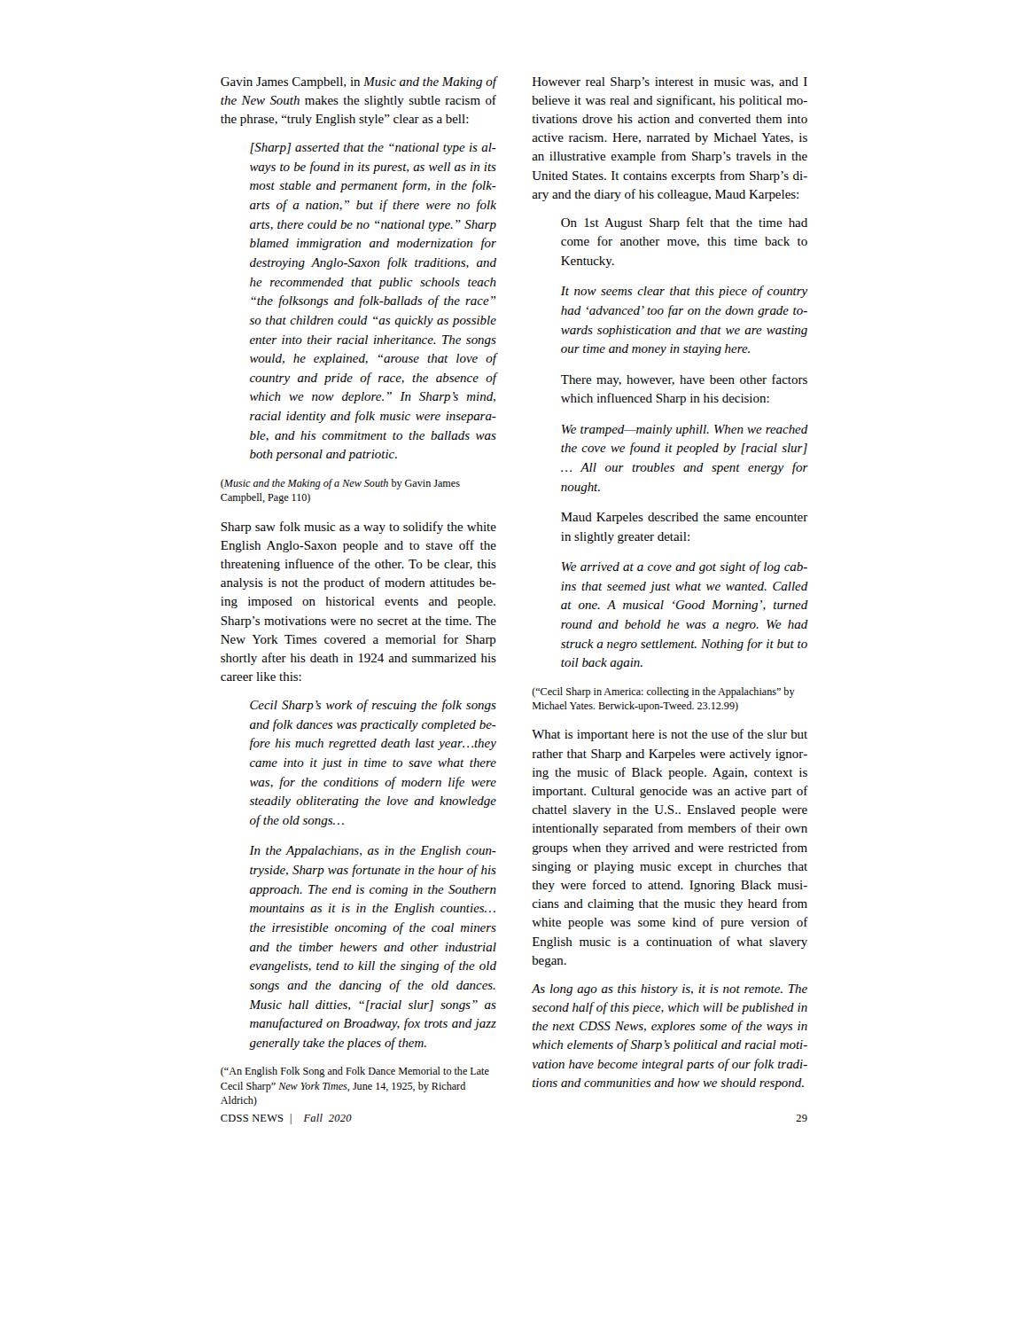Gavin James Campbell, in Music and the Making of the New South makes the slightly subtle racism of the phrase, “truly English style” clear as a bell:
[Sharp] asserted that the “national type is always to be found in its purest, as well as in its most stable and permanent form, in the folk-arts of a nation,” but if there were no folk arts, there could be no “national type.” Sharp blamed immigration and modernization for destroying Anglo-Saxon folk traditions, and he recommended that public schools teach “the folksongs and folk-ballads of the race” so that children could “as quickly as possible enter into their racial inheritance. The songs would, he explained, “arouse that love of country and pride of race, the absence of which we now deplore.” In Sharp’s mind, racial identity and folk music were inseparable, and his commitment to the ballads was both personal and patriotic.
(Music and the Making of a New South by Gavin James Campbell, Page 110)
Sharp saw folk music as a way to solidify the white English Anglo-Saxon people and to stave off the threatening influence of the other. To be clear, this analysis is not the product of modern attitudes being imposed on historical events and people. Sharp’s motivations were no secret at the time. The New York Times covered a memorial for Sharp shortly after his death in 1924 and summarized his career like this:
Cecil Sharp’s work of rescuing the folk songs and folk dances was practically completed before his much regretted death last year…they came into it just in time to save what there was, for the conditions of modern life were steadily obliterating the love and knowledge of the old songs…
In the Appalachians, as in the English countryside, Sharp was fortunate in the hour of his approach. The end is coming in the Southern mountains as it is in the English counties… the irresistible oncoming of the coal miners and the timber hewers and other industrial evangelists, tend to kill the singing of the old songs and the dancing of the old dances. Music hall ditties, “[racial slur] songs” as manufactured on Broadway, fox trots and jazz generally take the places of them.
(“An English Folk Song and Folk Dance Memorial to the Late Cecil Sharp” New York Times, June 14, 1925, by Richard Aldrich)
However real Sharp’s interest in music was, and I believe it was real and significant, his political motivations drove his action and converted them into active racism. Here, narrated by Michael Yates, is an illustrative example from Sharp’s travels in the United States. It contains excerpts from Sharp’s diary and the diary of his colleague, Maud Karpeles:
On 1st August Sharp felt that the time had come for another move, this time back to Kentucky.
It now seems clear that this piece of country had ‘advanced’ too far on the down grade towards sophistication and that we are wasting our time and money in staying here.
There may, however, have been other factors which influenced Sharp in his decision:
We tramped—mainly uphill. When we reached the cove we found it peopled by [racial slur] … All our troubles and spent energy for nought.
Maud Karpeles described the same encounter in slightly greater detail:
We arrived at a cove and got sight of log cabins that seemed just what we wanted. Called at one. A musical ‘Good Morning’, turned round and behold he was a negro. We had struck a negro settlement. Nothing for it but to toil back again.
(“Cecil Sharp in America: collecting in the Appalachians” by Michael Yates. Berwick-upon-Tweed. 23.12.99)
What is important here is not the use of the slur but rather that Sharp and Karpeles were actively ignoring the music of Black people. Again, context is important. Cultural genocide was an active part of chattel slavery in the U.S.. Enslaved people were intentionally separated from members of their own groups when they arrived and were restricted from singing or playing music except in churches that they were forced to attend. Ignoring Black musicians and claiming that the music they heard from white people was some kind of pure version of English music is a continuation of what slavery began.
As long ago as this history is, it is not remote. The second half of this piece, which will be published in the next CDSS News, explores some of the ways in which elements of Sharp’s political and racial motivation have become integral parts of our folk traditions and communities and how we should respond.
CDSS NEWS | Fall 2020
29